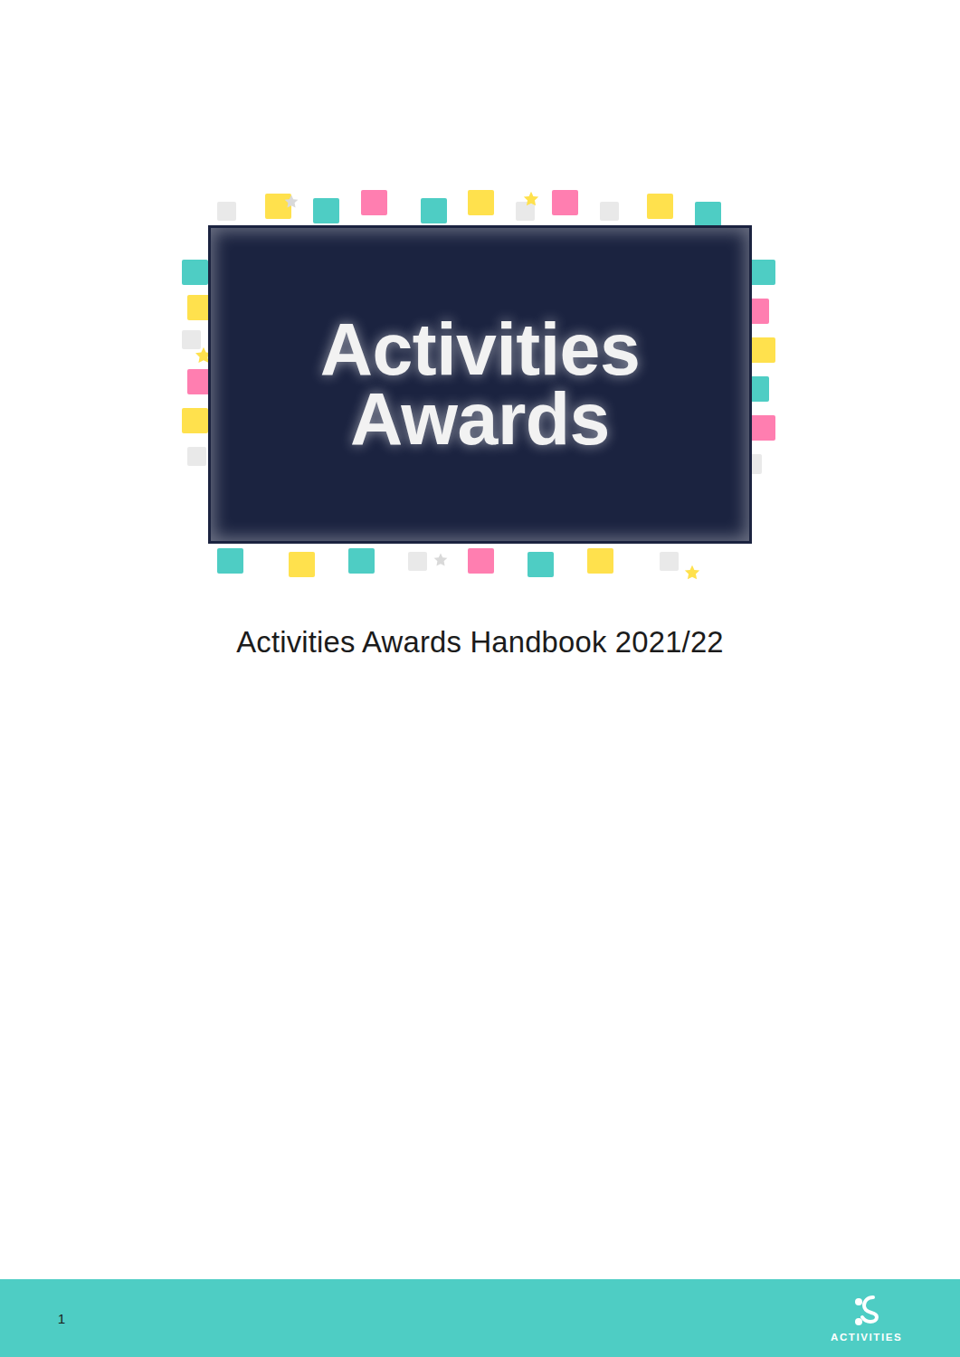Activities Awards
Activities Awards Handbook 2021/22
1
ACTIVITIES